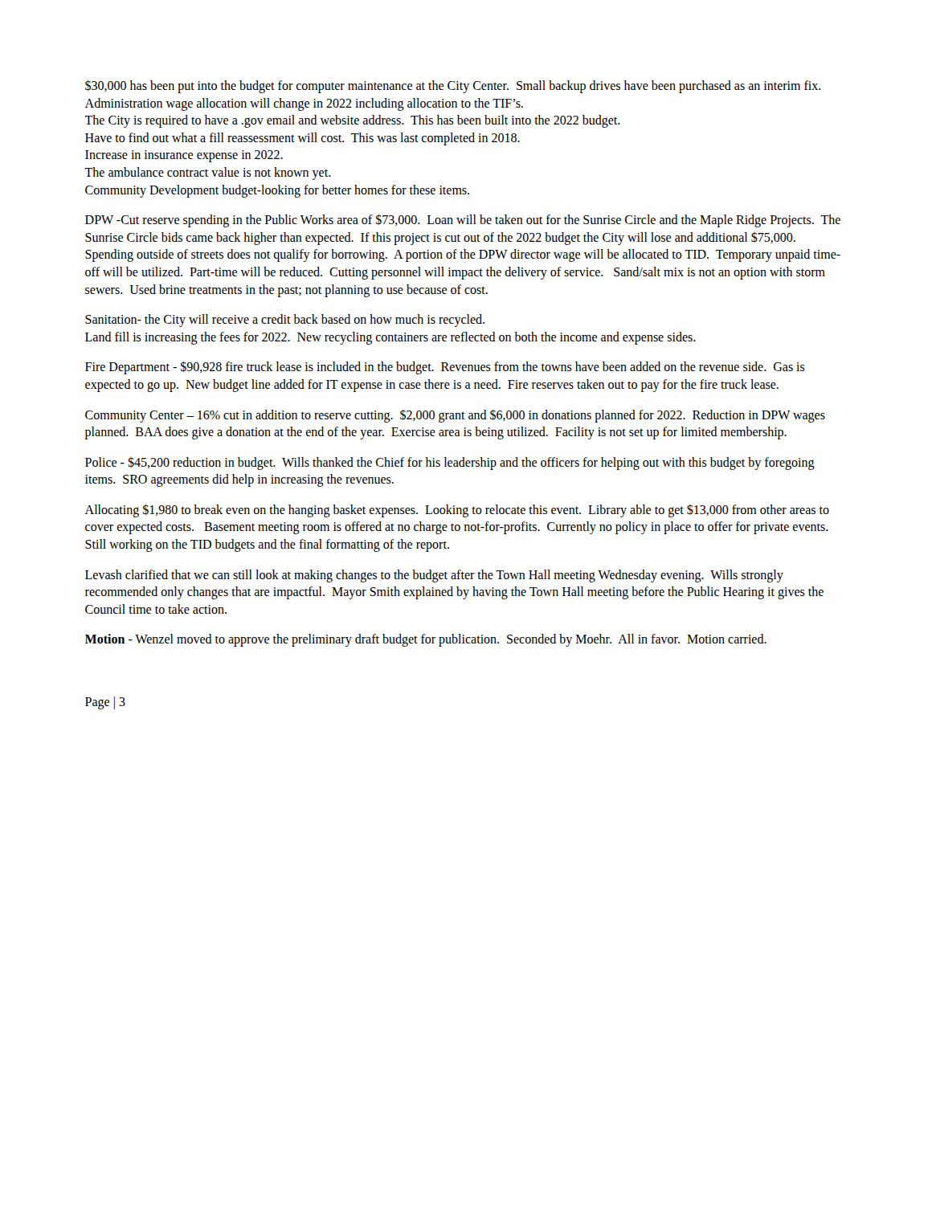$30,000 has been put into the budget for computer maintenance at the City Center. Small backup drives have been purchased as an interim fix.
Administration wage allocation will change in 2022 including allocation to the TIF’s.
The City is required to have a .gov email and website address. This has been built into the 2022 budget.
Have to find out what a fill reassessment will cost. This was last completed in 2018.
Increase in insurance expense in 2022.
The ambulance contract value is not known yet.
Community Development budget-looking for better homes for these items.
DPW -Cut reserve spending in the Public Works area of $73,000. Loan will be taken out for the Sunrise Circle and the Maple Ridge Projects. The Sunrise Circle bids came back higher than expected. If this project is cut out of the 2022 budget the City will lose and additional $75,000. Spending outside of streets does not qualify for borrowing. A portion of the DPW director wage will be allocated to TID. Temporary unpaid time-off will be utilized. Part-time will be reduced. Cutting personnel will impact the delivery of service. Sand/salt mix is not an option with storm sewers. Used brine treatments in the past; not planning to use because of cost.
Sanitation- the City will receive a credit back based on how much is recycled.
Land fill is increasing the fees for 2022. New recycling containers are reflected on both the income and expense sides.
Fire Department - $90,928 fire truck lease is included in the budget. Revenues from the towns have been added on the revenue side. Gas is expected to go up. New budget line added for IT expense in case there is a need. Fire reserves taken out to pay for the fire truck lease.
Community Center – 16% cut in addition to reserve cutting. $2,000 grant and $6,000 in donations planned for 2022. Reduction in DPW wages planned. BAA does give a donation at the end of the year. Exercise area is being utilized. Facility is not set up for limited membership.
Police - $45,200 reduction in budget. Wills thanked the Chief for his leadership and the officers for helping out with this budget by foregoing items. SRO agreements did help in increasing the revenues.
Allocating $1,980 to break even on the hanging basket expenses. Looking to relocate this event. Library able to get $13,000 from other areas to cover expected costs. Basement meeting room is offered at no charge to not-for-profits. Currently no policy in place to offer for private events. Still working on the TID budgets and the final formatting of the report.
Levash clarified that we can still look at making changes to the budget after the Town Hall meeting Wednesday evening. Wills strongly recommended only changes that are impactful. Mayor Smith explained by having the Town Hall meeting before the Public Hearing it gives the Council time to take action.
Motion - Wenzel moved to approve the preliminary draft budget for publication. Seconded by Moehr. All in favor. Motion carried.
Page | 3